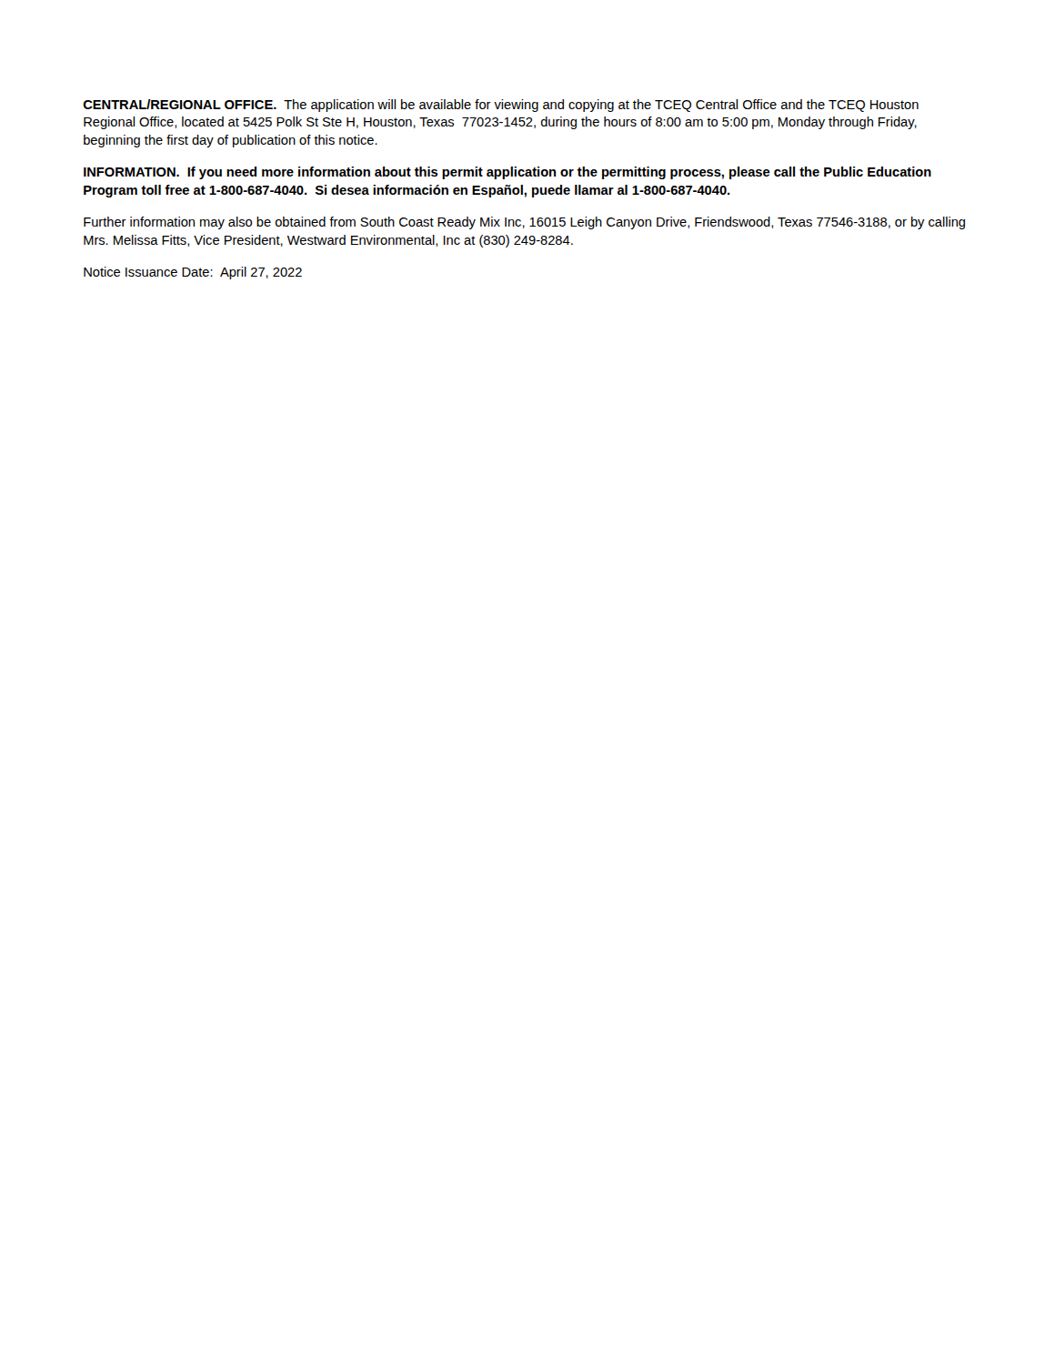CENTRAL/REGIONAL OFFICE. The application will be available for viewing and copying at the TCEQ Central Office and the TCEQ Houston Regional Office, located at 5425 Polk St Ste H, Houston, Texas 77023-1452, during the hours of 8:00 am to 5:00 pm, Monday through Friday, beginning the first day of publication of this notice.
INFORMATION. If you need more information about this permit application or the permitting process, please call the Public Education Program toll free at 1-800-687-4040. Si desea información en Español, puede llamar al 1-800-687-4040.
Further information may also be obtained from South Coast Ready Mix Inc, 16015 Leigh Canyon Drive, Friendswood, Texas 77546-3188, or by calling Mrs. Melissa Fitts, Vice President, Westward Environmental, Inc at (830) 249-8284.
Notice Issuance Date: April 27, 2022